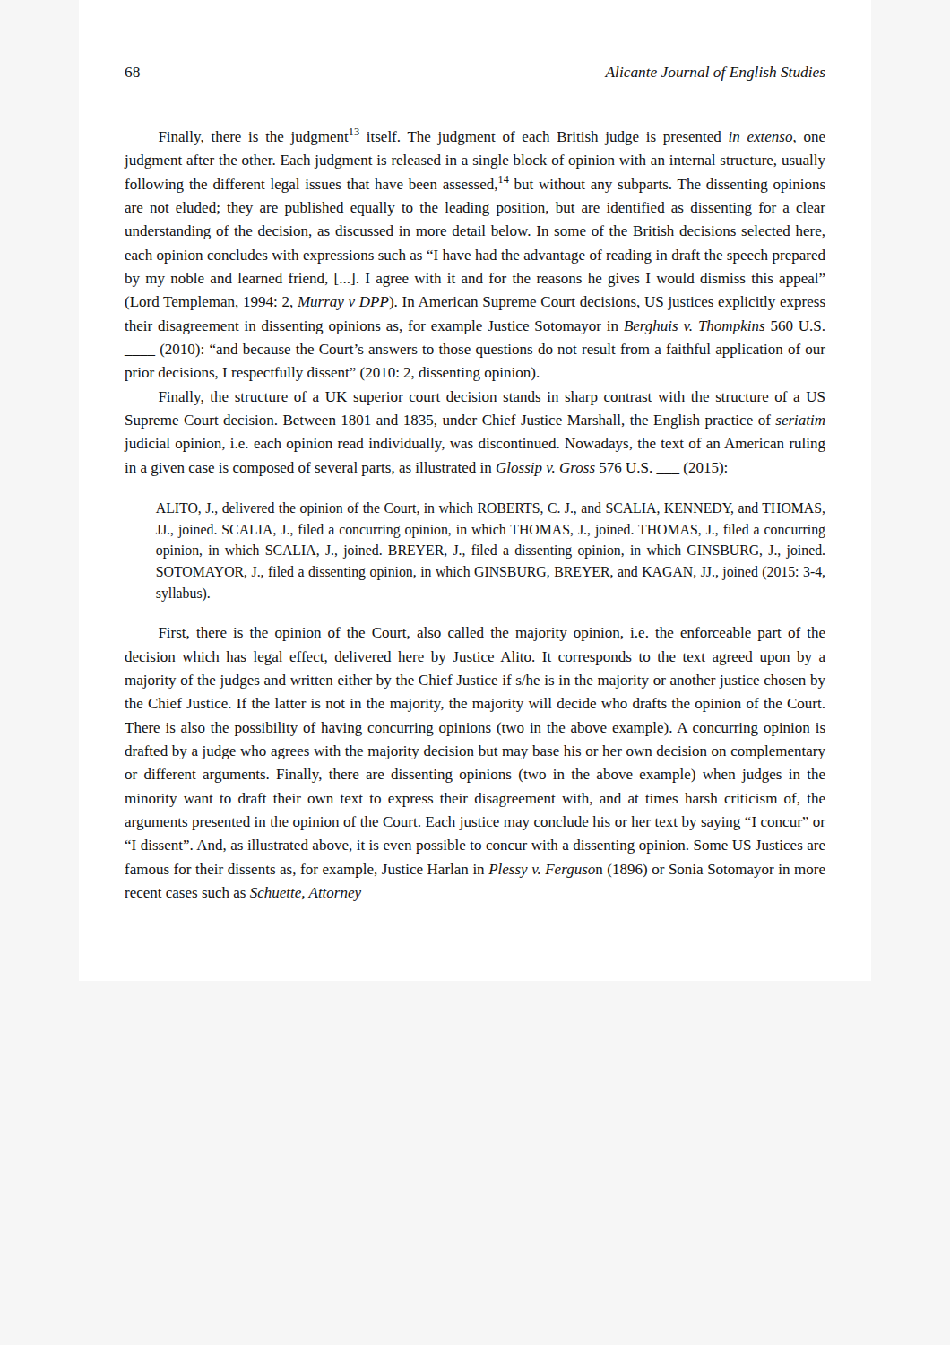68 Alicante Journal of English Studies
Finally, there is the judgment13 itself. The judgment of each British judge is presented in extenso, one judgment after the other. Each judgment is released in a single block of opinion with an internal structure, usually following the different legal issues that have been assessed,14 but without any subparts. The dissenting opinions are not eluded; they are published equally to the leading position, but are identified as dissenting for a clear understanding of the decision, as discussed in more detail below. In some of the British decisions selected here, each opinion concludes with expressions such as “I have had the advantage of reading in draft the speech prepared by my noble and learned friend, [...]. I agree with it and for the reasons he gives I would dismiss this appeal” (Lord Templeman, 1994: 2, Murray v DPP). In American Supreme Court decisions, US justices explicitly express their disagreement in dissenting opinions as, for example Justice Sotomayor in Berghuis v. Thompkins 560 U.S. ____ (2010): “and because the Court’s answers to those questions do not result from a faithful application of our prior decisions, I respectfully dissent” (2010: 2, dissenting opinion).
Finally, the structure of a UK superior court decision stands in sharp contrast with the structure of a US Supreme Court decision. Between 1801 and 1835, under Chief Justice Marshall, the English practice of seriatim judicial opinion, i.e. each opinion read individually, was discontinued. Nowadays, the text of an American ruling in a given case is composed of several parts, as illustrated in Glossip v. Gross 576 U.S. ___ (2015):
ALITO, J., delivered the opinion of the Court, in which ROBERTS, C. J., and SCALIA, KENNEDY, and THOMAS, JJ., joined. SCALIA, J., filed a concurring opinion, in which THOMAS, J., joined. THOMAS, J., filed a concurring opinion, in which SCALIA, J., joined. BREYER, J., filed a dissenting opinion, in which GINSBURG, J., joined. SOTOMAYOR, J., filed a dissenting opinion, in which GINSBURG, BREYER, and KAGAN, JJ., joined (2015: 3-4, syllabus).
First, there is the opinion of the Court, also called the majority opinion, i.e. the enforceable part of the decision which has legal effect, delivered here by Justice Alito. It corresponds to the text agreed upon by a majority of the judges and written either by the Chief Justice if s/he is in the majority or another justice chosen by the Chief Justice. If the latter is not in the majority, the majority will decide who drafts the opinion of the Court. There is also the possibility of having concurring opinions (two in the above example). A concurring opinion is drafted by a judge who agrees with the majority decision but may base his or her own decision on complementary or different arguments. Finally, there are dissenting opinions (two in the above example) when judges in the minority want to draft their own text to express their disagreement with, and at times harsh criticism of, the arguments presented in the opinion of the Court. Each justice may conclude his or her text by saying “I concur” or “I dissent”. And, as illustrated above, it is even possible to concur with a dissenting opinion. Some US Justices are famous for their dissents as, for example, Justice Harlan in Plessy v. Ferguson (1896) or Sonia Sotomayor in more recent cases such as Schuette, Attorney